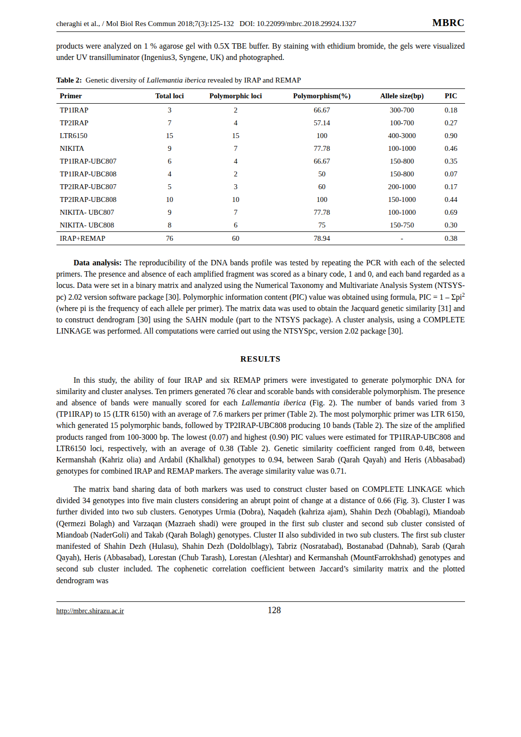cheraghi et al., / Mol Biol Res Commun 2018;7(3):125-132 DOI: 10.22099/mbrc.2018.29924.1327 MBRC
products were analyzed on 1 % agarose gel with 0.5X TBE buffer. By staining with ethidium bromide, the gels were visualized under UV transilluminator (Ingenius3, Syngene, UK) and photographed.
Table 2: Genetic diversity of Lallemantia iberica revealed by IRAP and REMAP
| Primer | Total loci | Polymorphic loci | Polymorphism(%) | Allele size(bp) | PIC |
| --- | --- | --- | --- | --- | --- |
| TP1IRAP | 3 | 2 | 66.67 | 300-700 | 0.18 |
| TP2IRAP | 7 | 4 | 57.14 | 100-700 | 0.27 |
| LTR6150 | 15 | 15 | 100 | 400-3000 | 0.90 |
| NIKITA | 9 | 7 | 77.78 | 100-1000 | 0.46 |
| TP1IRAP-UBC807 | 6 | 4 | 66.67 | 150-800 | 0.35 |
| TP1IRAP-UBC808 | 4 | 2 | 50 | 150-800 | 0.07 |
| TP2IRAP-UBC807 | 5 | 3 | 60 | 200-1000 | 0.17 |
| TP2IRAP-UBC808 | 10 | 10 | 100 | 150-1000 | 0.44 |
| NIKITA- UBC807 | 9 | 7 | 77.78 | 100-1000 | 0.69 |
| NIKITA- UBC808 | 8 | 6 | 75 | 150-750 | 0.30 |
| IRAP+REMAP | 76 | 60 | 78.94 | - | 0.38 |
Data analysis: The reproducibility of the DNA bands profile was tested by repeating the PCR with each of the selected primers. The presence and absence of each amplified fragment was scored as a binary code, 1 and 0, and each band regarded as a locus. Data were set in a binary matrix and analyzed using the Numerical Taxonomy and Multivariate Analysis System (NTSYS-pc) 2.02 version software package [30]. Polymorphic information content (PIC) value was obtained using formula, PIC = 1 – Σpi2 (where pi is the frequency of each allele per primer). The matrix data was used to obtain the Jacquard genetic similarity [31] and to construct dendrogram [30] using the SAHN module (part to the NTSYS package). A cluster analysis, using a COMPLETE LINKAGE was performed. All computations were carried out using the NTSYSpc, version 2.02 package [30].
RESULTS
In this study, the ability of four IRAP and six REMAP primers were investigated to generate polymorphic DNA for similarity and cluster analyses. Ten primers generated 76 clear and scorable bands with considerable polymorphism. The presence and absence of bands were manually scored for each Lallemantia iberica (Fig. 2). The number of bands varied from 3 (TP1IRAP) to 15 (LTR 6150) with an average of 7.6 markers per primer (Table 2). The most polymorphic primer was LTR 6150, which generated 15 polymorphic bands, followed by TP2IRAP-UBC808 producing 10 bands (Table 2). The size of the amplified products ranged from 100-3000 bp. The lowest (0.07) and highest (0.90) PIC values were estimated for TP1IRAP-UBC808 and LTR6150 loci, respectively, with an average of 0.38 (Table 2). Genetic similarity coefficient ranged from 0.48, between Kermanshah (Kahriz olia) and Ardabil (Khalkhal) genotypes to 0.94, between Sarab (Qarah Qayah) and Heris (Abbasabad) genotypes for combined IRAP and REMAP markers. The average similarity value was 0.71.
The matrix band sharing data of both markers was used to construct cluster based on COMPLETE LINKAGE which divided 34 genotypes into five main clusters considering an abrupt point of change at a distance of 0.66 (Fig. 3). Cluster I was further divided into two sub clusters. Genotypes Urmia (Dobra), Naqadeh (kahriza ajam), Shahin Dezh (Obablagi), Miandoab (Qermezi Bolagh) and Varzaqan (Mazraeh shadi) were grouped in the first sub cluster and second sub cluster consisted of Miandoab (NaderGoli) and Takab (Qarah Bolagh) genotypes. Cluster II also subdivided in two sub clusters. The first sub cluster manifested of Shahin Dezh (Hulasu), Shahin Dezh (Doldolblagy), Tabriz (Nosratabad), Bostanabad (Dahnab), Sarab (Qarah Qayah), Heris (Abbasabad), Lorestan (Chub Tarash), Lorestan (Aleshtar) and Kermanshah (MountFarrokhshad) genotypes and second sub cluster included. The cophenetic correlation coefficient between Jaccard’s similarity matrix and the plotted dendrogram was
http://mbrc.shirazu.ac.ir 128